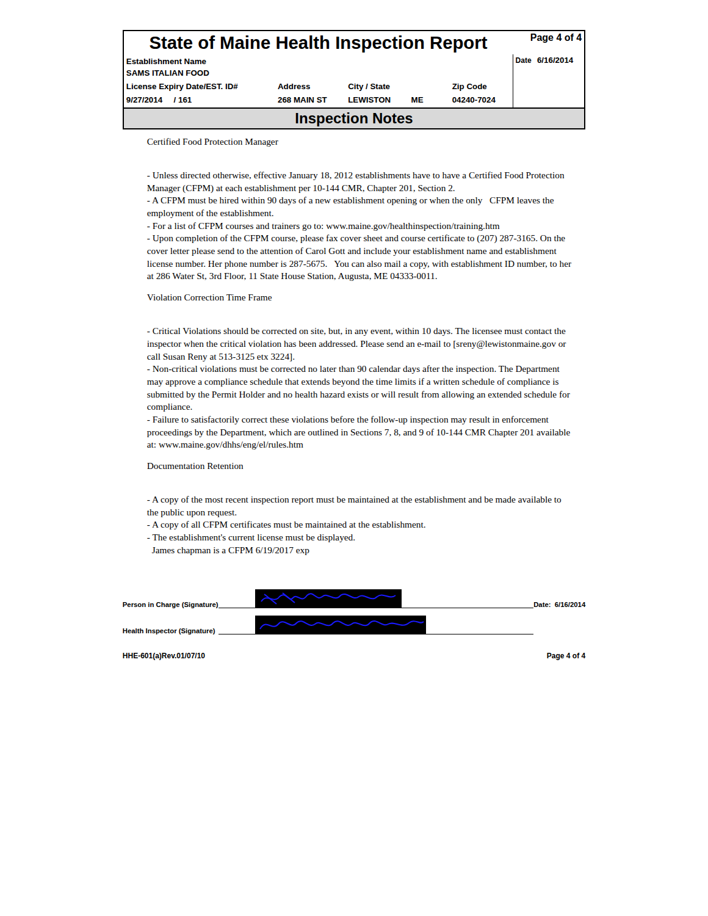| State of Maine Health Inspection Report | Page 4 of 4 |
| Establishment Name | Date 6/16/2014 |
| SAMS ITALIAN FOOD | |
| License Expiry Date/EST. ID# | Address | City / State | Zip Code | |
| 9/27/2014 / 161 | 268 MAIN ST | LEWISTON ME | 04240-7024 | |
Inspection Notes
Certified Food Protection Manager
- Unless directed otherwise, effective January 18, 2012 establishments have to have a Certified Food Protection Manager (CFPM) at each establishment per 10-144 CMR, Chapter 201, Section 2.
- A CFPM must be hired within 90 days of a new establishment opening or when the only CFPM leaves the employment of the establishment.
- For a list of CFPM courses and trainers go to: www.maine.gov/healthinspection/training.htm
- Upon completion of the CFPM course, please fax cover sheet and course certificate to (207) 287-3165. On the cover letter please send to the attention of Carol Gott and include your establishment name and establishment license number. Her phone number is 287-5675. You can also mail a copy, with establishment ID number, to her at 286 Water St, 3rd Floor, 11 State House Station, Augusta, ME 04333-0011.
Violation Correction Time Frame
- Critical Violations should be corrected on site, but, in any event, within 10 days. The licensee must contact the inspector when the critical violation has been addressed. Please send an e-mail to [sreny@lewistonmaine.gov or call Susan Reny at 513-3125 etx 3224].
- Non-critical violations must be corrected no later than 90 calendar days after the inspection. The Department may approve a compliance schedule that extends beyond the time limits if a written schedule of compliance is submitted by the Permit Holder and no health hazard exists or will result from allowing an extended schedule for compliance.
- Failure to satisfactorily correct these violations before the follow-up inspection may result in enforcement proceedings by the Department, which are outlined in Sections 7, 8, and 9 of 10-144 CMR Chapter 201 available at: www.maine.gov/dhhs/eng/el/rules.htm
Documentation Retention
- A copy of the most recent inspection report must be maintained at the establishment and be made available to the public upon request.
- A copy of all CFPM certificates must be maintained at the establishment.
- The establishment's current license must be displayed.
James chapman is a CFPM 6/19/2017 exp
| Person in Charge (Signature) | | Date: 6/16/2014 |
| Health Inspector (Signature) | | |
HHE-601(a)Rev.01/07/10 Page 4 of 4